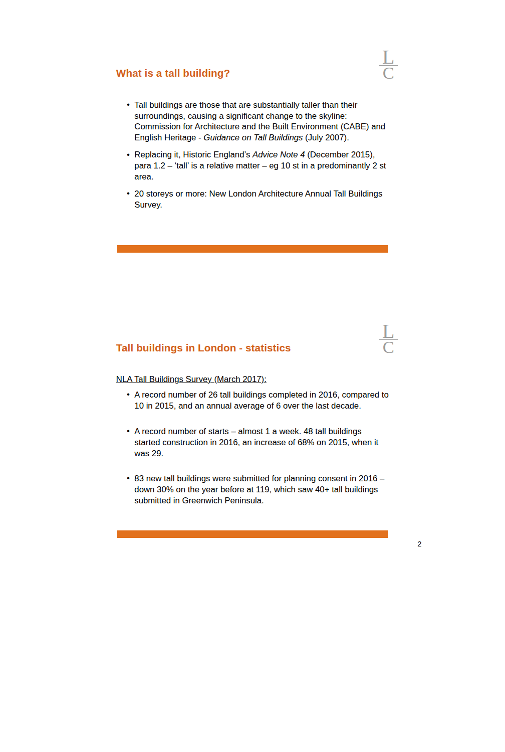L C
What is a tall building?
Tall buildings are those that are substantially taller than their surroundings, causing a significant change to the skyline: Commission for Architecture and the Built Environment (CABE) and English Heritage - Guidance on Tall Buildings (July 2007).
Replacing it, Historic England’s Advice Note 4 (December 2015), para 1.2 – ‘tall’ is a relative matter – eg 10 st in a predominantly 2 st area.
20 storeys or more: New London Architecture Annual Tall Buildings Survey.
L C
Tall buildings in London - statistics
NLA Tall Buildings Survey (March 2017):
A record number of 26 tall buildings completed in 2016, compared to 10 in 2015, and an annual average of 6 over the last decade.
A record number of starts – almost 1 a week. 48 tall buildings started construction in 2016, an increase of 68% on 2015, when it was 29.
83 new tall buildings were submitted for planning consent in 2016 – down 30% on the year before at 119, which saw 40+ tall buildings submitted in Greenwich Peninsula.
2